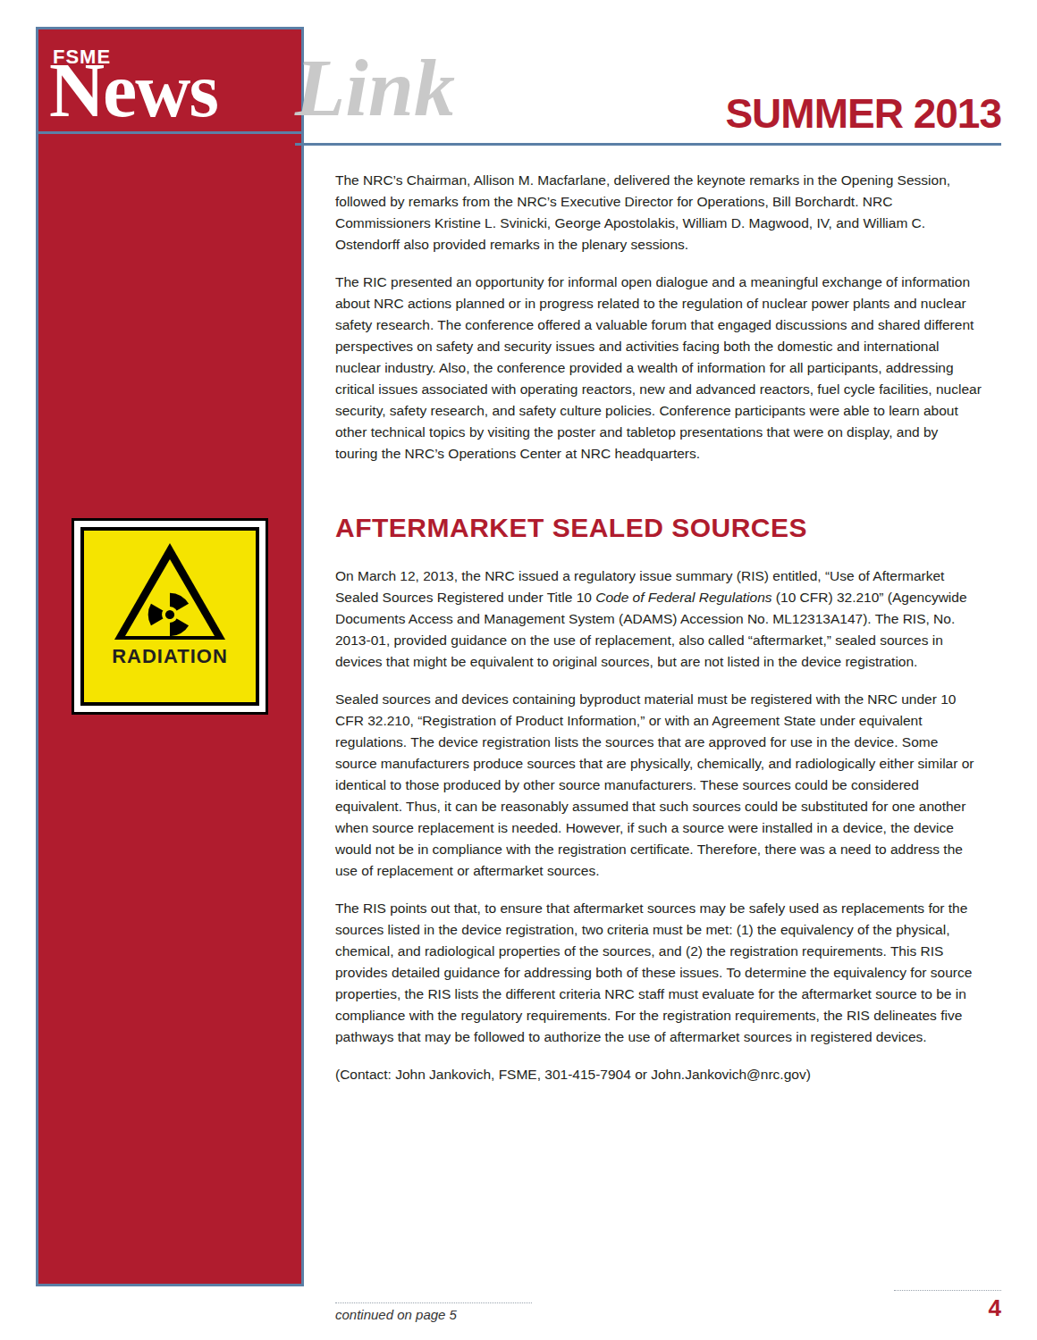FSMENews
Link
Summer 2013
RADIATION
The NRC’s Chairman, Allison M. Macfarlane, delivered the keynote remarks in the Opening Session, followed by remarks from the NRC’s Executive Director for Operations, Bill Borchardt. NRC Commissioners Kristine L. Svinicki, George Apostolakis, William D. Magwood, IV, and William C. Ostendorff also provided remarks in the plenary sessions.
The RIC presented an opportunity for informal open dialogue and a meaningful exchange of information about NRC actions planned or in progress related to the regulation of nuclear power plants and nuclear safety research. The conference offered a valuable forum that engaged discussions and shared different perspectives on safety and security issues and activities facing both the domestic and international nuclear industry. Also, the conference provided a wealth of information for all participants, addressing critical issues associated with operating reactors, new and advanced reactors, fuel cycle facilities, nuclear security, safety research, and safety culture policies. Conference participants were able to learn about other technical topics by visiting the poster and tabletop presentations that were on display, and by touring the NRC’s Operations Center at NRC headquarters.
Aftermarket Sealed Sources
On March 12, 2013, the NRC issued a regulatory issue summary (RIS) entitled, “Use of Aftermarket Sealed Sources Registered under Title 10 Code of Federal Regulations (10 CFR) 32.210” (Agencywide Documents Access and Management System (ADAMS) Accession No. ML12313A147). The RIS, No. 2013-01, provided guidance on the use of replacement, also called “aftermarket,” sealed sources in devices that might be equivalent to original sources, but are not listed in the device registration.
Sealed sources and devices containing byproduct material must be registered with the NRC under 10 CFR 32.210, “Registration of Product Information,” or with an Agreement State under equivalent regulations. The device registration lists the sources that are approved for use in the device. Some source manufacturers produce sources that are physically, chemically, and radiologically either similar or identical to those produced by other source manufacturers. These sources could be considered equivalent. Thus, it can be reasonably assumed that such sources could be substituted for one another when source replacement is needed. However, if such a source were installed in a device, the device would not be in compliance with the registration certificate. Therefore, there was a need to address the use of replacement or aftermarket sources.
The RIS points out that, to ensure that aftermarket sources may be safely used as replacements for the sources listed in the device registration, two criteria must be met: (1) the equivalency of the physical, chemical, and radiological properties of the sources, and (2) the registration requirements. This RIS provides detailed guidance for addressing both of these issues. To determine the equivalency for source properties, the RIS lists the different criteria NRC staff must evaluate for the aftermarket source to be in compliance with the regulatory requirements. For the registration requirements, the RIS delineates five pathways that may be followed to authorize the use of aftermarket sources in registered devices.
(Contact: John Jankovich, FSME, 301-415-7904 or John.Jankovich@nrc.gov)
continued on page 5
4